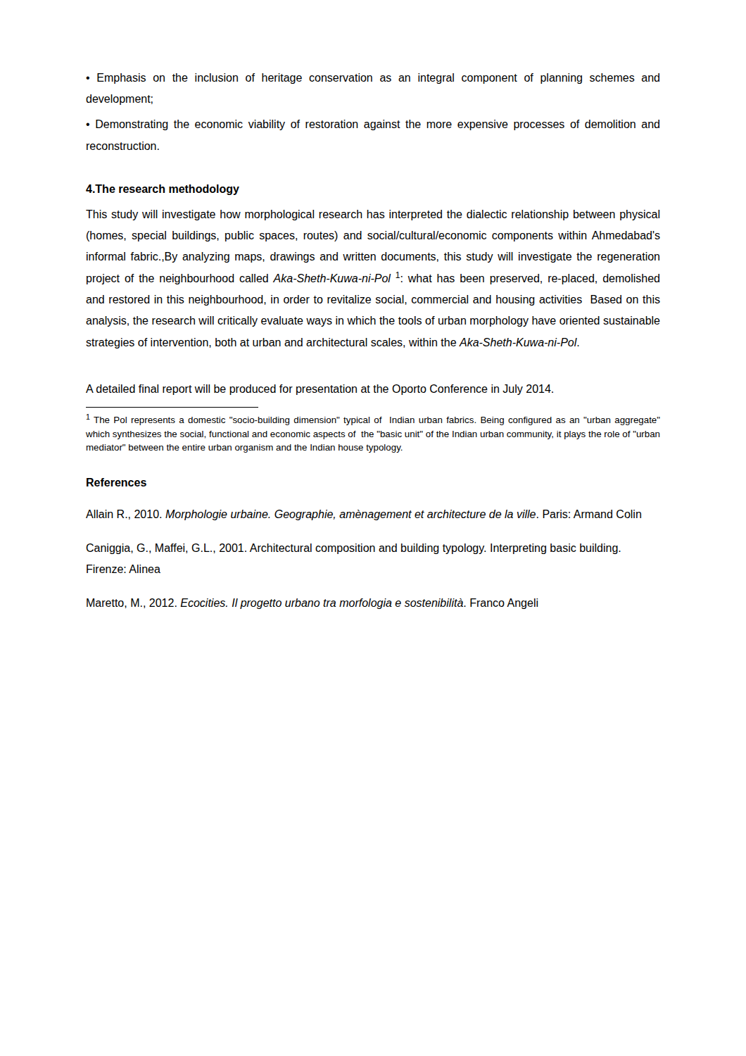• Emphasis on the inclusion of heritage conservation as an integral component of planning schemes and development;
• Demonstrating the economic viability of restoration against the more expensive processes of demolition and reconstruction.
4.The research methodology
This study will investigate how morphological research has interpreted the dialectic relationship between physical (homes, special buildings, public spaces, routes) and social/cultural/economic components within Ahmedabad's informal fabric.,By analyzing maps, drawings and written documents, this study will investigate the regeneration project of the neighbourhood called Aka-Sheth-Kuwa-ni-Pol 1: what has been preserved, re-placed, demolished and restored in this neighbourhood, in order to revitalize social, commercial and housing activities Based on this analysis, the research will critically evaluate ways in which the tools of urban morphology have oriented sustainable strategies of intervention, both at urban and architectural scales, within the Aka-Sheth-Kuwa-ni-Pol.
A detailed final report will be produced for presentation at the Oporto Conference in July 2014.
1 The Pol represents a domestic "socio-building dimension" typical of Indian urban fabrics. Being configured as an "urban aggregate" which synthesizes the social, functional and economic aspects of the "basic unit" of the Indian urban community, it plays the role of "urban mediator" between the entire urban organism and the Indian house typology.
References
Allain R., 2010. Morphologie urbaine. Geographie, amènagement et architecture de la ville. Paris: Armand Colin
Caniggia, G., Maffei, G.L., 2001. Architectural composition and building typology. Interpreting basic building. Firenze: Alinea
Maretto, M., 2012. Ecocities. Il progetto urbano tra morfologia e sostenibilità. Franco Angeli